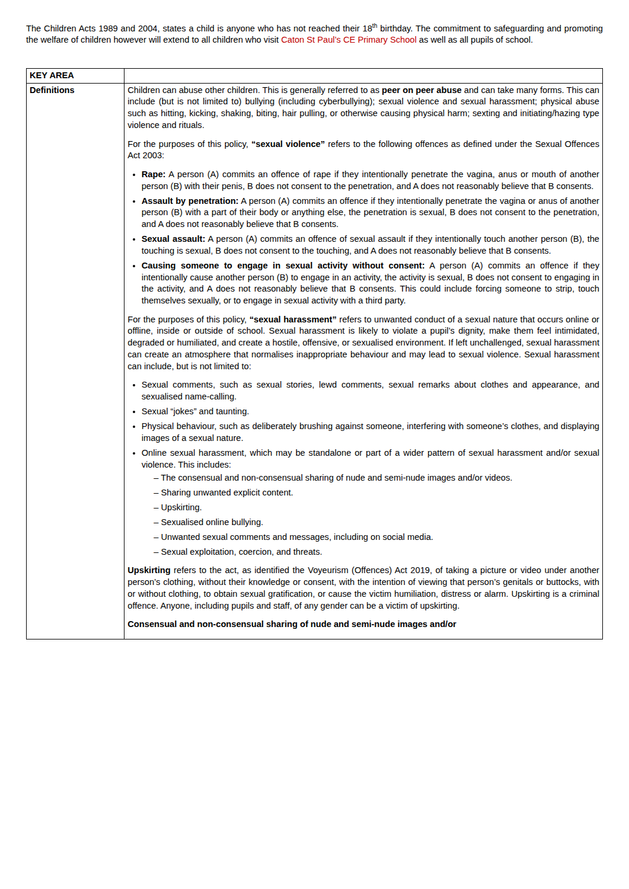The Children Acts 1989 and 2004, states a child is anyone who has not reached their 18th birthday. The commitment to safeguarding and promoting the welfare of children however will extend to all children who visit Caton St Paul’s CE Primary School as well as all pupils of school.
| KEY AREA | |
| --- | --- |
| Definitions | Children can abuse other children. This is generally referred to as peer on peer abuse and can take many forms. This can include (but is not limited to) bullying (including cyberbullying); sexual violence and sexual harassment; physical abuse such as hitting, kicking, shaking, biting, hair pulling, or otherwise causing physical harm; sexting and initiating/hazing type violence and rituals. For the purposes of this policy, “sexual violence” refers to the following offences as defined under the Sexual Offences Act 2003: Rape: A person (A) commits an offence of rape if they intentionally penetrate the vagina, anus or mouth of another person (B) with their penis, B does not consent to the penetration, and A does not reasonably believe that B consents. Assault by penetration: A person (A) commits an offence if they intentionally penetrate the vagina or anus of another person (B) with a part of their body or anything else, the penetration is sexual, B does not consent to the penetration, and A does not reasonably believe that B consents. Sexual assault: A person (A) commits an offence of sexual assault if they intentionally touch another person (B), the touching is sexual, B does not consent to the touching, and A does not reasonably believe that B consents. Causing someone to engage in sexual activity without consent: A person (A) commits an offence if they intentionally cause another person (B) to engage in an activity, the activity is sexual, B does not consent to engaging in the activity, and A does not reasonably believe that B consents. This could include forcing someone to strip, touch themselves sexually, or to engage in sexual activity with a third party. For the purposes of this policy, “sexual harassment” refers to unwanted conduct of a sexual nature that occurs online or offline, inside or outside of school. Sexual harassment is likely to violate a pupil’s dignity, make them feel intimidated, degraded or humiliated, and create a hostile, offensive, or sexualised environment. If left unchallenged, sexual harassment can create an atmosphere that normalises inappropriate behaviour and may lead to sexual violence. Sexual harassment can include, but is not limited to: Sexual comments, such as sexual stories, lewd comments, sexual remarks about clothes and appearance, and sexualised name-calling. Sexual “jokes” and taunting. Physical behaviour, such as deliberately brushing against someone, interfering with someone’s clothes, and displaying images of a sexual nature. Online sexual harassment, which may be standalone or part of a wider pattern of sexual harassment and/or sexual violence. This includes: The consensual and non-consensual sharing of nude and semi-nude images and/or videos. Sharing unwanted explicit content. Upskirting. Sexualised online bullying. Unwanted sexual comments and messages, including on social media. Sexual exploitation, coercion, and threats. Upskirting refers to the act, as identified the Voyeurism (Offences) Act 2019, of taking a picture or video under another person’s clothing, without their knowledge or consent, with the intention of viewing that person’s genitals or buttocks, with or without clothing, to obtain sexual gratification, or cause the victim humiliation, distress or alarm. Upskirting is a criminal offence. Anyone, including pupils and staff, of any gender can be a victim of upskirting. Consensual and non-consensual sharing of nude and semi-nude images and/or |